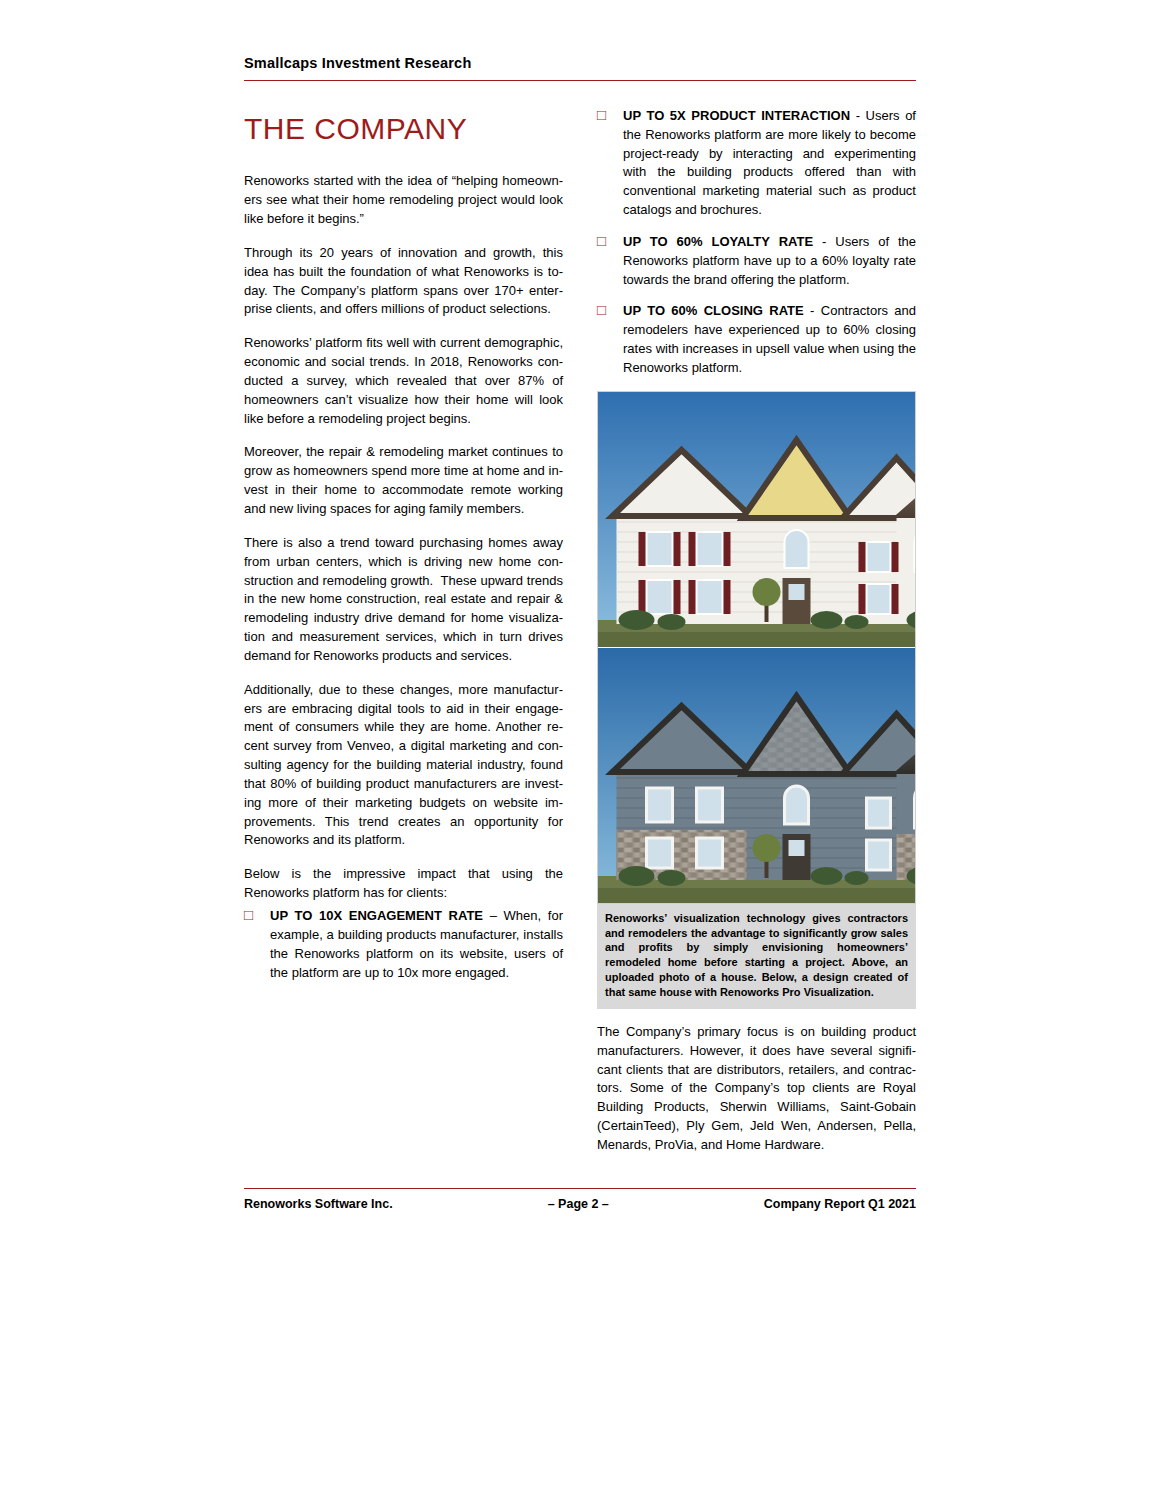Smallcaps Investment Research
THE COMPANY
Renoworks started with the idea of “helping homeowners see what their home remodeling project would look like before it begins.”
Through its 20 years of innovation and growth, this idea has built the foundation of what Renoworks is today. The Company’s platform spans over 170+ enterprise clients, and offers millions of product selections.
Renoworks’ platform fits well with current demographic, economic and social trends. In 2018, Renoworks conducted a survey, which revealed that over 87% of homeowners can’t visualize how their home will look like before a remodeling project begins.
Moreover, the repair & remodeling market continues to grow as homeowners spend more time at home and invest in their home to accommodate remote working and new living spaces for aging family members.
There is also a trend toward purchasing homes away from urban centers, which is driving new home construction and remodeling growth. These upward trends in the new home construction, real estate and repair & remodeling industry drive demand for home visualization and measurement services, which in turn drives demand for Renoworks products and services.
Additionally, due to these changes, more manufacturers are embracing digital tools to aid in their engagement of consumers while they are home. Another recent survey from Venveo, a digital marketing and consulting agency for the building material industry, found that 80% of building product manufacturers are investing more of their marketing budgets on website improvements. This trend creates an opportunity for Renoworks and its platform.
Below is the impressive impact that using the Renoworks platform has for clients:
UP TO 10X ENGAGEMENT RATE – When, for example, a building products manufacturer, installs the Renoworks platform on its website, users of the platform are up to 10x more engaged.
UP TO 5X PRODUCT INTERACTION - Users of the Renoworks platform are more likely to become project-ready by interacting and experimenting with the building products offered than with conventional marketing material such as product catalogs and brochures.
UP TO 60% LOYALTY RATE - Users of the Renoworks platform have up to a 60% loyalty rate towards the brand offering the platform.
UP TO 60% CLOSING RATE - Contractors and remodelers have experienced up to 60% closing rates with increases in upsell value when using the Renoworks platform.
Renoworks’ visualization technology gives contractors and remodelers the advantage to significantly grow sales and profits by simply envisioning homeowners’ remodeled home before starting a project. Above, an uploaded photo of a house. Below, a design created of that same house with Renoworks Pro Visualization.
The Company’s primary focus is on building product manufacturers. However, it does have several significant clients that are distributors, retailers, and contractors. Some of the Company’s top clients are Royal Building Products, Sherwin Williams, Saint-Gobain (CertainTeed), Ply Gem, Jeld Wen, Andersen, Pella, Menards, ProVia, and Home Hardware.
Renoworks Software Inc.
– Page 2 –
Company Report Q1 2021